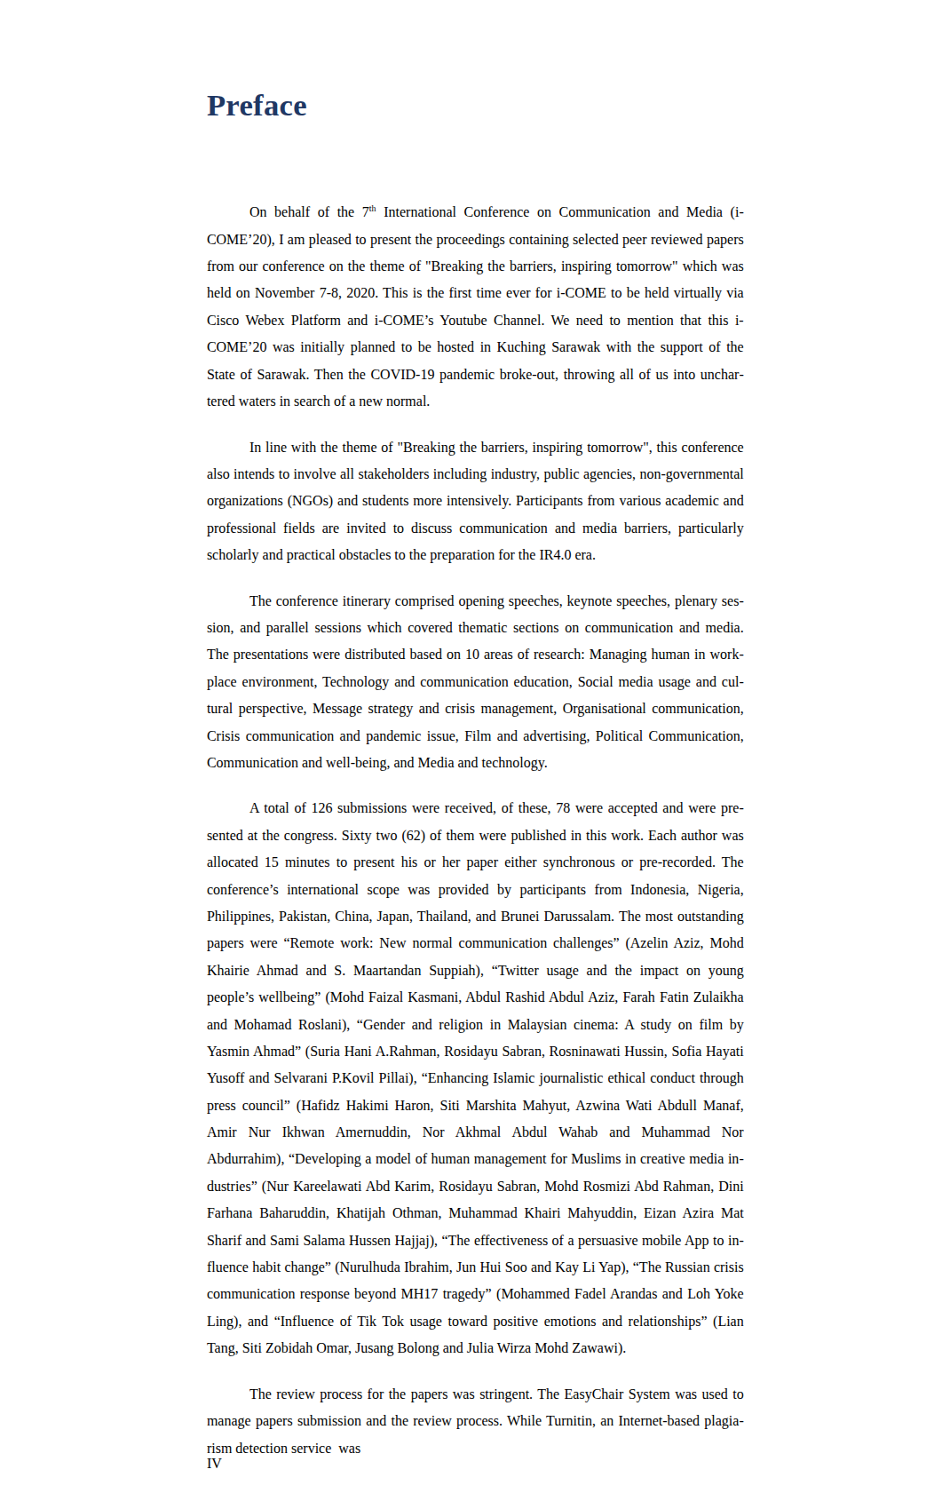Preface
On behalf of the 7th International Conference on Communication and Media (i-COME’20), I am pleased to present the proceedings containing selected peer reviewed papers from our conference on the theme of "Breaking the barriers, inspiring tomorrow" which was held on November 7-8, 2020. This is the first time ever for i-COME to be held virtually via Cisco Webex Platform and i-COME’s Youtube Channel. We need to mention that this i-COME’20 was initially planned to be hosted in Kuching Sarawak with the support of the State of Sarawak. Then the COVID-19 pandemic broke-out, throwing all of us into unchartered waters in search of a new normal.
In line with the theme of "Breaking the barriers, inspiring tomorrow", this conference also intends to involve all stakeholders including industry, public agencies, non-governmental organizations (NGOs) and students more intensively. Participants from various academic and professional fields are invited to discuss communication and media barriers, particularly scholarly and practical obstacles to the preparation for the IR4.0 era.
The conference itinerary comprised opening speeches, keynote speeches, plenary session, and parallel sessions which covered thematic sections on communication and media. The presentations were distributed based on 10 areas of research: Managing human in workplace environment, Technology and communication education, Social media usage and cultural perspective, Message strategy and crisis management, Organisational communication, Crisis communication and pandemic issue, Film and advertising, Political Communication, Communication and well-being, and Media and technology.
A total of 126 submissions were received, of these, 78 were accepted and were presented at the congress. Sixty two (62) of them were published in this work. Each author was allocated 15 minutes to present his or her paper either synchronous or pre-recorded. The conference’s international scope was provided by participants from Indonesia, Nigeria, Philippines, Pakistan, China, Japan, Thailand, and Brunei Darussalam. The most outstanding papers were “Remote work: New normal communication challenges” (Azelin Aziz, Mohd Khairie Ahmad and S. Maartandan Suppiah), “Twitter usage and the impact on young people’s wellbeing” (Mohd Faizal Kasmani, Abdul Rashid Abdul Aziz, Farah Fatin Zulaikha and Mohamad Roslani), “Gender and religion in Malaysian cinema: A study on film by Yasmin Ahmad” (Suria Hani A.Rahman, Rosidayu Sabran, Rosninawati Hussin, Sofia Hayati Yusoff and Selvarani P.Kovil Pillai), “Enhancing Islamic journalistic ethical conduct through press council” (Hafidz Hakimi Haron, Siti Marshita Mahyut, Azwina Wati Abdull Manaf, Amir Nur Ikhwan Amernuddin, Nor Akhmal Abdul Wahab and Muhammad Nor Abdurrahim), “Developing a model of human management for Muslims in creative media industries” (Nur Kareelawati Abd Karim, Rosidayu Sabran, Mohd Rosmizi Abd Rahman, Dini Farhana Baharuddin, Khatijah Othman, Muhammad Khairi Mahyuddin, Eizan Azira Mat Sharif and Sami Salama Hussen Hajjaj), “The effectiveness of a persuasive mobile App to influence habit change” (Nurulhuda Ibrahim, Jun Hui Soo and Kay Li Yap), “The Russian crisis communication response beyond MH17 tragedy” (Mohammed Fadel Arandas and Loh Yoke Ling), and “Influence of Tik Tok usage toward positive emotions and relationships” (Lian Tang, Siti Zobidah Omar, Jusang Bolong and Julia Wirza Mohd Zawawi).
The review process for the papers was stringent. The EasyChair System was used to manage papers submission and the review process. While Turnitin, an Internet-based plagiarism detection service was
IV